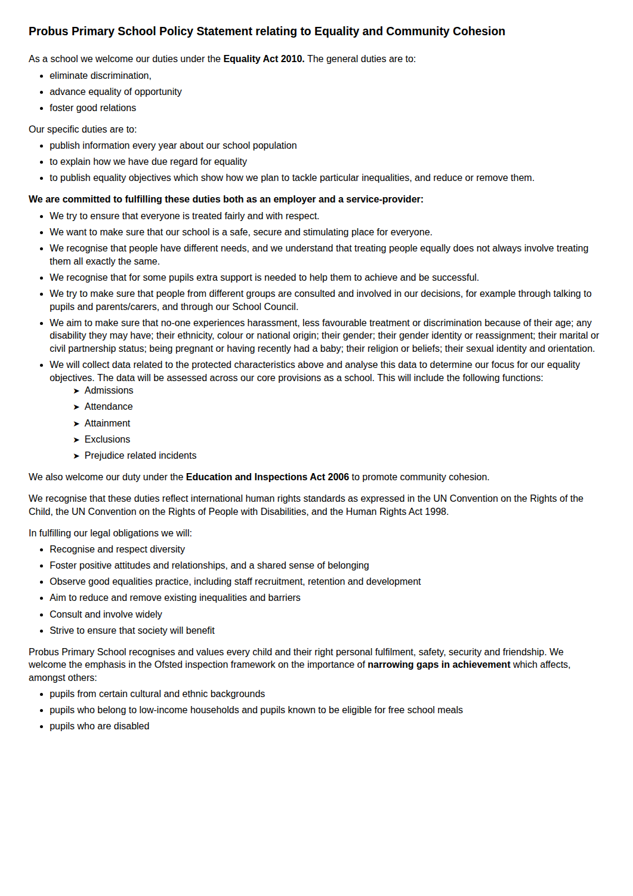Probus Primary School Policy Statement relating to Equality and Community Cohesion
As a school we welcome our duties under the Equality Act 2010. The general duties are to:
eliminate discrimination,
advance equality of opportunity
foster good relations
Our specific duties are to:
publish information every year about our school population
to explain how we have due regard for equality
to publish equality objectives which show how we plan to tackle particular inequalities, and reduce or remove them.
We are committed to fulfilling these duties both as an employer and a service-provider:
We try to ensure that everyone is treated fairly and with respect.
We want to make sure that our school is a safe, secure and stimulating place for everyone.
We recognise that people have different needs, and we understand that treating people equally does not always involve treating them all exactly the same.
We recognise that for some pupils extra support is needed to help them to achieve and be successful.
We try to make sure that people from different groups are consulted and involved in our decisions, for example through talking to pupils and parents/carers, and through our School Council.
We aim to make sure that no-one experiences harassment, less favourable treatment or discrimination because of their age; any disability they may have; their ethnicity, colour or national origin; their gender; their gender identity or reassignment; their marital or civil partnership status; being pregnant or having recently had a baby; their religion or beliefs; their sexual identity and orientation.
We will collect data related to the protected characteristics above and analyse this data to determine our focus for our equality objectives. The data will be assessed across our core provisions as a school. This will include the following functions:
Admissions
Attendance
Attainment
Exclusions
Prejudice related incidents
We also welcome our duty under the Education and Inspections Act 2006 to promote community cohesion.
We recognise that these duties reflect international human rights standards as expressed in the UN Convention on the Rights of the Child, the UN Convention on the Rights of People with Disabilities, and the Human Rights Act 1998.
In fulfilling our legal obligations we will:
Recognise and respect diversity
Foster positive attitudes and relationships, and a shared sense of belonging
Observe good equalities practice, including staff recruitment, retention and development
Aim to reduce and remove existing inequalities and barriers
Consult and involve widely
Strive to ensure that society will benefit
Probus Primary School recognises and values every child and their right personal fulfilment, safety, security and friendship. We welcome the emphasis in the Ofsted inspection framework on the importance of narrowing gaps in achievement which affects, amongst others:
pupils from certain cultural and ethnic backgrounds
pupils who belong to low-income households and pupils known to be eligible for free school meals
pupils who are disabled